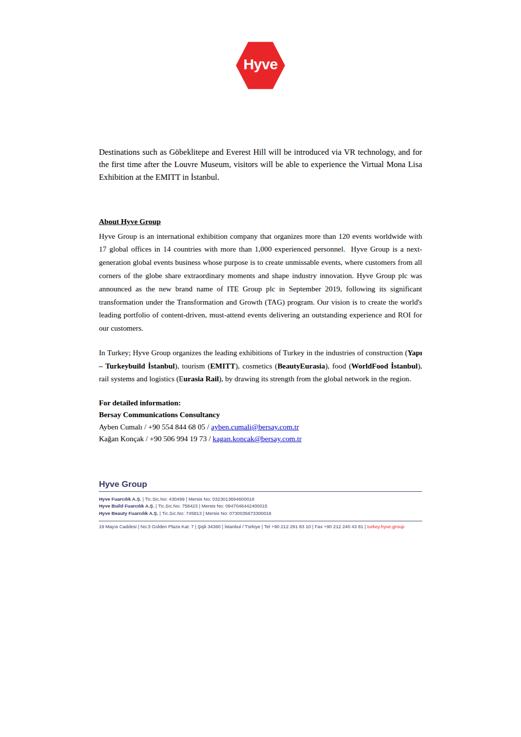Hyve
Destinations such as Göbeklitepe and Everest Hill will be introduced via VR technology, and for the first time after the Louvre Museum, visitors will be able to experience the Virtual Mona Lisa Exhibition at the EMITT in İstanbul.
About Hyve Group
Hyve Group is an international exhibition company that organizes more than 120 events worldwide with 17 global offices in 14 countries with more than 1,000 experienced personnel. Hyve Group is a next-generation global events business whose purpose is to create unmissable events, where customers from all corners of the globe share extraordinary moments and shape industry innovation. Hyve Group plc was announced as the new brand name of ITE Group plc in September 2019, following its significant transformation under the Transformation and Growth (TAG) program. Our vision is to create the world's leading portfolio of content-driven, must-attend events delivering an outstanding experience and ROI for our customers.
In Turkey; Hyve Group organizes the leading exhibitions of Turkey in the industries of construction (Yapı – Turkeybuild İstanbul), tourism (EMITT), cosmetics (BeautyEurasia), food (WorldFood İstanbul), rail systems and logistics (Eurasia Rail), by drawing its strength from the global network in the region.
For detailed information:
Bersay Communications Consultancy
Ayben Cumalı / +90 554 844 68 05 / ayben.cumali@bersay.com.tr
Kağan Konçak / +90 506 994 19 73 / kagan.koncak@bersay.com.tr
Hyve Group
Hyve Fuarcılık A.Ş. | Tic.Sic.No: 430499 | Mersis No: 0323013694600018
Hyve Build Fuarcılık A.Ş. | Tic.Sic.No: 758423 | Mersis No: 0947046442400015
Hyve Beauty Fuarcılık A.Ş. | Tic.Sic.No: 745813 | Mersis No: 0730035673300018
19 Mayıs Caddesi | No:3 Golden Plaza Kat: 7 | Şişli 34360 | İstanbul / Türkiye | Tel +90 212 291 83 10 | Fax +90 212 240 43 81 | turkey.hyve.group